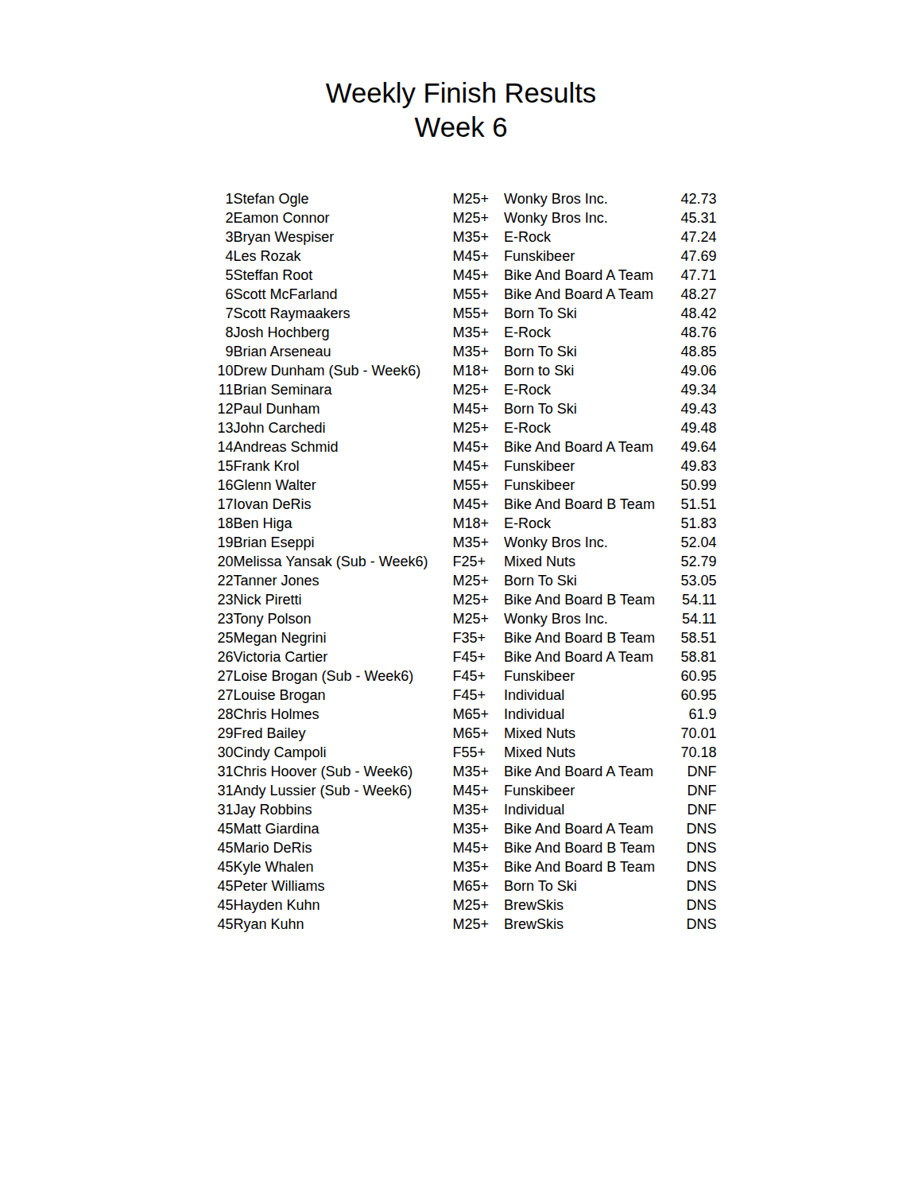Weekly Finish Results
Week 6
| 1 | Stefan Ogle | M25+ | Wonky Bros Inc. | 42.73 |
| 2 | Eamon Connor | M25+ | Wonky Bros Inc. | 45.31 |
| 3 | Bryan Wespiser | M35+ | E-Rock | 47.24 |
| 4 | Les Rozak | M45+ | Funskibeer | 47.69 |
| 5 | Steffan Root | M45+ | Bike And Board A Team | 47.71 |
| 6 | Scott McFarland | M55+ | Bike And Board A Team | 48.27 |
| 7 | Scott Raymaakers | M55+ | Born To Ski | 48.42 |
| 8 | Josh Hochberg | M35+ | E-Rock | 48.76 |
| 9 | Brian Arseneau | M35+ | Born To Ski | 48.85 |
| 10 | Drew Dunham (Sub - Week6) | M18+ | Born to Ski | 49.06 |
| 11 | Brian Seminara | M25+ | E-Rock | 49.34 |
| 12 | Paul Dunham | M45+ | Born To Ski | 49.43 |
| 13 | John Carchedi | M25+ | E-Rock | 49.48 |
| 14 | Andreas Schmid | M45+ | Bike And Board A Team | 49.64 |
| 15 | Frank Krol | M45+ | Funskibeer | 49.83 |
| 16 | Glenn Walter | M55+ | Funskibeer | 50.99 |
| 17 | Iovan DeRis | M45+ | Bike And Board B Team | 51.51 |
| 18 | Ben Higa | M18+ | E-Rock | 51.83 |
| 19 | Brian Eseppi | M35+ | Wonky Bros Inc. | 52.04 |
| 20 | Melissa Yansak (Sub - Week6) | F25+ | Mixed Nuts | 52.79 |
| 22 | Tanner Jones | M25+ | Born To Ski | 53.05 |
| 23 | Nick Piretti | M25+ | Bike And Board B Team | 54.11 |
| 23 | Tony Polson | M25+ | Wonky Bros Inc. | 54.11 |
| 25 | Megan Negrini | F35+ | Bike And Board B Team | 58.51 |
| 26 | Victoria Cartier | F45+ | Bike And Board A Team | 58.81 |
| 27 | Loise Brogan (Sub - Week6) | F45+ | Funskibeer | 60.95 |
| 27 | Louise Brogan | F45+ | Individual | 60.95 |
| 28 | Chris Holmes | M65+ | Individual | 61.9 |
| 29 | Fred Bailey | M65+ | Mixed Nuts | 70.01 |
| 30 | Cindy Campoli | F55+ | Mixed Nuts | 70.18 |
| 31 | Chris Hoover (Sub - Week6) | M35+ | Bike And Board A Team | DNF |
| 31 | Andy Lussier (Sub - Week6) | M45+ | Funskibeer | DNF |
| 31 | Jay Robbins | M35+ | Individual | DNF |
| 45 | Matt Giardina | M35+ | Bike And Board A Team | DNS |
| 45 | Mario DeRis | M45+ | Bike And Board B Team | DNS |
| 45 | Kyle Whalen | M35+ | Bike And Board B Team | DNS |
| 45 | Peter Williams | M65+ | Born To Ski | DNS |
| 45 | Hayden Kuhn | M25+ | BrewSkis | DNS |
| 45 | Ryan Kuhn | M25+ | BrewSkis | DNS |